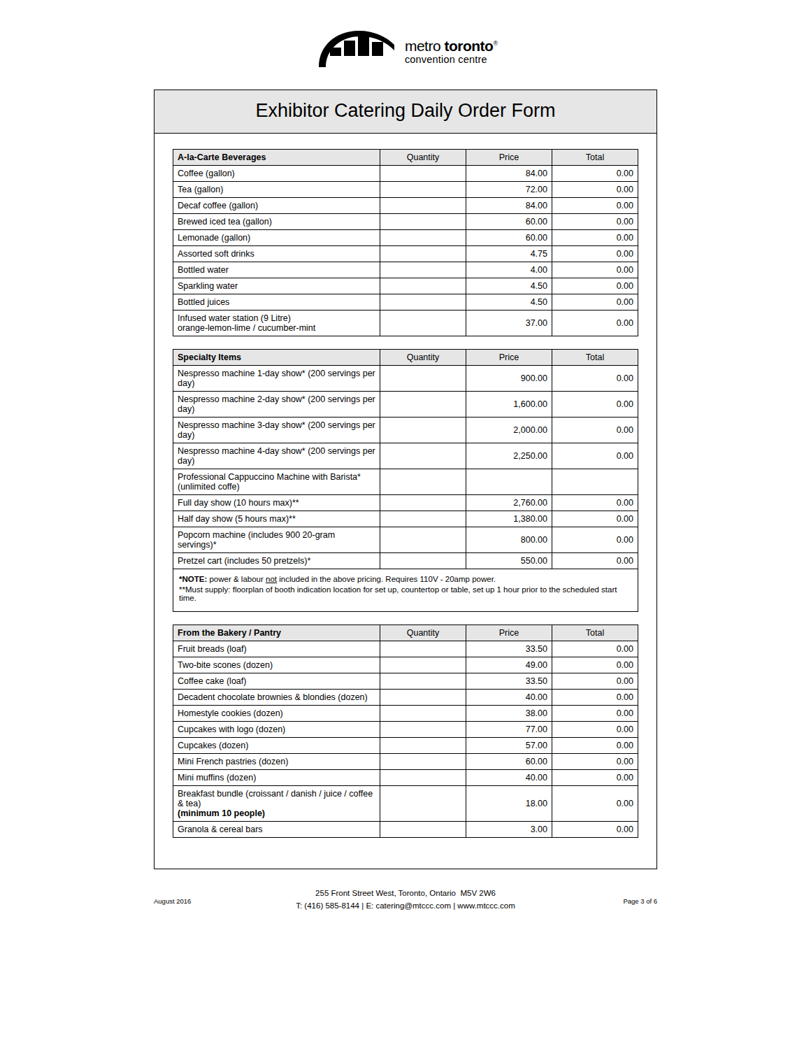metro toronto®
convention centre
Exhibitor Catering Daily Order Form
| A-la-Carte Beverages | Quantity | Price | Total |
| --- | --- | --- | --- |
| Coffee (gallon) | | 84.00 | 0.00 |
| Tea (gallon) | | 72.00 | 0.00 |
| Decaf coffee (gallon) | | 84.00 | 0.00 |
| Brewed iced tea (gallon) | | 60.00 | 0.00 |
| Lemonade (gallon) | | 60.00 | 0.00 |
| Assorted soft drinks | | 4.75 | 0.00 |
| Bottled water | | 4.00 | 0.00 |
| Sparkling water | | 4.50 | 0.00 |
| Bottled juices | | 4.50 | 0.00 |
| Infused water station (9 Litre) orange-lemon-lime / cucumber-mint | | 37.00 | 0.00 |
| Specialty Items | Quantity | Price | Total |
| --- | --- | --- | --- |
| Nespresso machine 1-day show* (200 servings per day) | | 900.00 | 0.00 |
| Nespresso machine 2-day show* (200 servings per day) | | 1,600.00 | 0.00 |
| Nespresso machine 3-day show* (200 servings per day) | | 2,000.00 | 0.00 |
| Nespresso machine 4-day show* (200 servings per day) | | 2,250.00 | 0.00 |
| Professional Cappuccino Machine with Barista* (unlimited coffe) | | | |
| Full day show (10 hours max)** | | 2,760.00 | 0.00 |
| Half day show (5 hours max)** | | 1,380.00 | 0.00 |
| Popcorn machine (includes 900 20-gram servings)* | | 800.00 | 0.00 |
| Pretzel cart (includes 50 pretzels)* | | 550.00 | 0.00 |
*NOTE: power & labour not included in the above pricing. Requires 110V - 20amp power.
**Must supply: floorplan of booth indication location for set up, countertop or table, set up 1 hour prior to the scheduled start time.
| From the Bakery / Pantry | Quantity | Price | Total |
| --- | --- | --- | --- |
| Fruit breads (loaf) | | 33.50 | 0.00 |
| Two-bite scones (dozen) | | 49.00 | 0.00 |
| Coffee cake (loaf) | | 33.50 | 0.00 |
| Decadent chocolate brownies & blondies (dozen) | | 40.00 | 0.00 |
| Homestyle cookies (dozen) | | 38.00 | 0.00 |
| Cupcakes with logo (dozen) | | 77.00 | 0.00 |
| Cupcakes (dozen) | | 57.00 | 0.00 |
| Mini French pastries (dozen) | | 60.00 | 0.00 |
| Mini muffins (dozen) | | 40.00 | 0.00 |
| Breakfast bundle (croissant / danish / juice / coffee & tea) (minimum 10 people) | | 18.00 | 0.00 |
| Granola & cereal bars | | 3.00 | 0.00 |
August 2016
255 Front Street West, Toronto, Ontario M5V 2W6
T: (416) 585-8144 | E: catering@mtccc.com | www.mtccc.com
Page 3 of 6